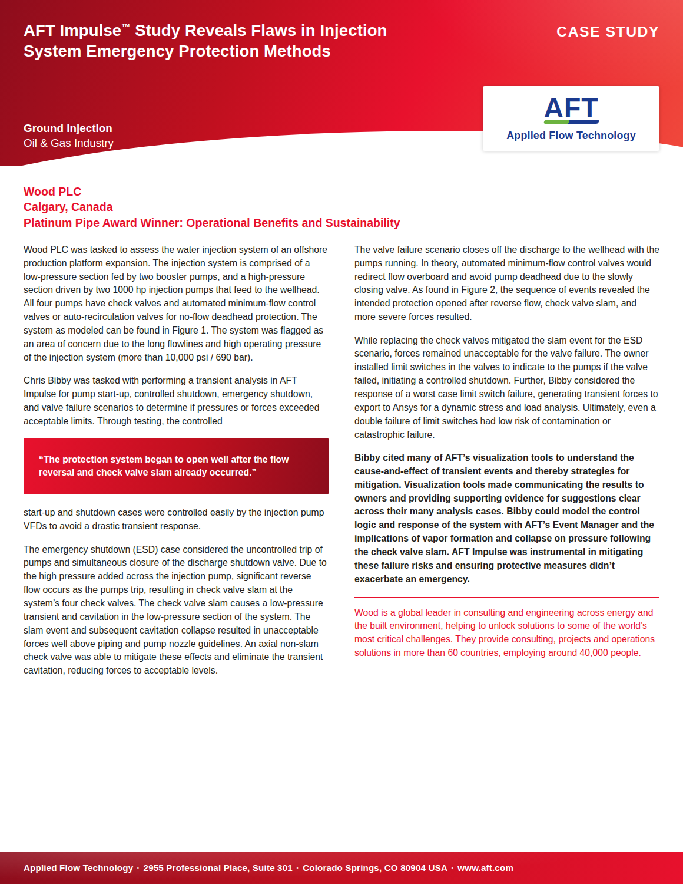AFT Impulse™ Study Reveals Flaws in Injection System Emergency Protection Methods
CASE STUDY
Ground Injection
Oil & Gas Industry
AFT
Applied Flow Technology
Wood PLC
Calgary, Canada
Platinum Pipe Award Winner: Operational Benefits and Sustainability
Wood PLC was tasked to assess the water injection system of an offshore production platform expansion. The injection system is comprised of a low-pressure section fed by two booster pumps, and a high-pressure section driven by two 1000 hp injection pumps that feed to the wellhead. All four pumps have check valves and automated minimum-flow control valves or auto-recirculation valves for no-flow deadhead protection. The system as modeled can be found in Figure 1. The system was flagged as an area of concern due to the long flowlines and high operating pressure of the injection system (more than 10,000 psi / 690 bar).
Chris Bibby was tasked with performing a transient analysis in AFT Impulse for pump start-up, controlled shutdown, emergency shutdown, and valve failure scenarios to determine if pressures or forces exceeded acceptable limits. Through testing, the controlled
“The protection system began to open well after the flow reversal and check valve slam already occurred.”
start-up and shutdown cases were controlled easily by the injection pump VFDs to avoid a drastic transient response.
The emergency shutdown (ESD) case considered the uncontrolled trip of pumps and simultaneous closure of the discharge shutdown valve. Due to the high pressure added across the injection pump, significant reverse flow occurs as the pumps trip, resulting in check valve slam at the system’s four check valves. The check valve slam causes a low-pressure transient and cavitation in the low-pressure section of the system. The slam event and subsequent cavitation collapse resulted in unacceptable forces well above piping and pump nozzle guidelines. An axial non-slam check valve was able to mitigate these effects and eliminate the transient cavitation, reducing forces to acceptable levels.
The valve failure scenario closes off the discharge to the wellhead with the pumps running. In theory, automated minimum-flow control valves would redirect flow overboard and avoid pump deadhead due to the slowly closing valve. As found in Figure 2, the sequence of events revealed the intended protection opened after reverse flow, check valve slam, and more severe forces resulted.
While replacing the check valves mitigated the slam event for the ESD scenario, forces remained unacceptable for the valve failure. The owner installed limit switches in the valves to indicate to the pumps if the valve failed, initiating a controlled shutdown. Further, Bibby considered the response of a worst case limit switch failure, generating transient forces to export to Ansys for a dynamic stress and load analysis. Ultimately, even a double failure of limit switches had low risk of contamination or catastrophic failure.
Bibby cited many of AFT’s visualization tools to understand the cause-and-effect of transient events and thereby strategies for mitigation. Visualization tools made communicating the results to owners and providing supporting evidence for suggestions clear across their many analysis cases. Bibby could model the control logic and response of the system with AFT’s Event Manager and the implications of vapor formation and collapse on pressure following the check valve slam. AFT Impulse was instrumental in mitigating these failure risks and ensuring protective measures didn’t exacerbate an emergency.
Wood is a global leader in consulting and engineering across energy and the built environment, helping to unlock solutions to some of the world’s most critical challenges. They provide consulting, projects and operations solutions in more than 60 countries, employing around 40,000 people.
Applied Flow Technology·2955 Professional Place, Suite 301·Colorado Springs, CO 80904 USA·www.aft.com